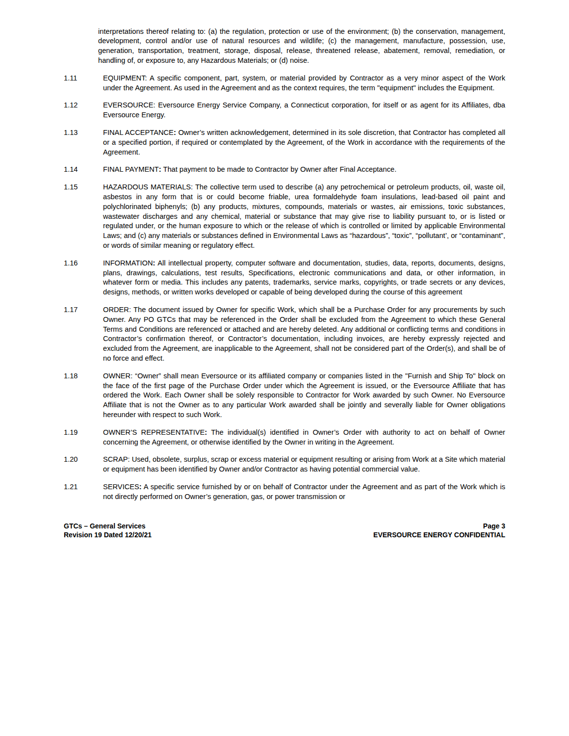interpretations thereof relating to: (a) the regulation, protection or use of the environment; (b) the conservation, management, development, control and/or use of natural resources and wildlife; (c) the management, manufacture, possession, use, generation, transportation, treatment, storage, disposal, release, threatened release, abatement, removal, remediation, or handling of, or exposure to, any Hazardous Materials; or (d) noise.
1.11
EQUIPMENT: A specific component, part, system, or material provided by Contractor as a very minor aspect of the Work under the Agreement. As used in the Agreement and as the context requires, the term "equipment" includes the Equipment.
1.12
EVERSOURCE: Eversource Energy Service Company, a Connecticut corporation, for itself or as agent for its Affiliates, dba Eversource Energy.
1.13
FINAL ACCEPTANCE: Owner’s written acknowledgement, determined in its sole discretion, that Contractor has completed all or a specified portion, if required or contemplated by the Agreement, of the Work in accordance with the requirements of the Agreement.
1.14
FINAL PAYMENT: That payment to be made to Contractor by Owner after Final Acceptance.
1.15
HAZARDOUS MATERIALS: The collective term used to describe (a) any petrochemical or petroleum products, oil, waste oil, asbestos in any form that is or could become friable, urea formaldehyde foam insulations, lead-based oil paint and polychlorinated biphenyls; (b) any products, mixtures, compounds, materials or wastes, air emissions, toxic substances, wastewater discharges and any chemical, material or substance that may give rise to liability pursuant to, or is listed or regulated under, or the human exposure to which or the release of which is controlled or limited by applicable Environmental Laws; and (c) any materials or substances defined in Environmental Laws as “hazardous”, “toxic”, “pollutant’, or “contaminant”, or words of similar meaning or regulatory effect.
1.16
INFORMATION: All intellectual property, computer software and documentation, studies, data, reports, documents, designs, plans, drawings, calculations, test results, Specifications, electronic communications and data, or other information, in whatever form or media. This includes any patents, trademarks, service marks, copyrights, or trade secrets or any devices, designs, methods, or written works developed or capable of being developed during the course of this agreement
1.17
ORDER: The document issued by Owner for specific Work, which shall be a Purchase Order for any procurements by such Owner. Any PO GTCs that may be referenced in the Order shall be excluded from the Agreement to which these General Terms and Conditions are referenced or attached and are hereby deleted. Any additional or conflicting terms and conditions in Contractor’s confirmation thereof, or Contractor’s documentation, including invoices, are hereby expressly rejected and excluded from the Agreement, are inapplicable to the Agreement, shall not be considered part of the Order(s), and shall be of no force and effect.
1.18
OWNER: “Owner” shall mean Eversource or its affiliated company or companies listed in the "Furnish and Ship To" block on the face of the first page of the Purchase Order under which the Agreement is issued, or the Eversource Affiliate that has ordered the Work. Each Owner shall be solely responsible to Contractor for Work awarded by such Owner. No Eversource Affiliate that is not the Owner as to any particular Work awarded shall be jointly and severally liable for Owner obligations hereunder with respect to such Work.
1.19
OWNER’S REPRESENTATIVE: The individual(s) identified in Owner’s Order with authority to act on behalf of Owner concerning the Agreement, or otherwise identified by the Owner in writing in the Agreement.
1.20
SCRAP: Used, obsolete, surplus, scrap or excess material or equipment resulting or arising from Work at a Site which material or equipment has been identified by Owner and/or Contractor as having potential commercial value.
1.21
SERVICES: A specific service furnished by or on behalf of Contractor under the Agreement and as part of the Work which is not directly performed on Owner’s generation, gas, or power transmission or
GTCs – General Services Revision 19 Dated 12/20/21
Page 3 EVERSOURCE ENERGY CONFIDENTIAL